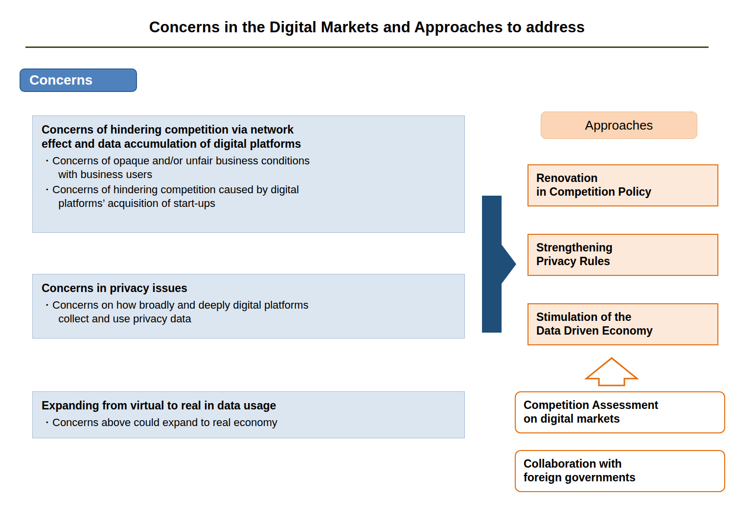Concerns in the Digital Markets and Approaches to address
Concerns
Approaches
Concerns of hindering competition via network
effect and data accumulation of digital platforms
Concerns of opaque and/or unfair business conditions
with business users
Concerns of hindering competition caused by digital
platforms’ acquisition of start-ups
Concerns in privacy issues
Concerns on how broadly and deeply digital platforms
collect and use privacy data
Expanding from virtual to real in data usage
Concerns above could expand to real economy
Renovation
in Competition Policy
Strengthening
Privacy Rules
Stimulation of the
Data Driven Economy
Competition Assessment
on digital markets
Collaboration with
foreign governments